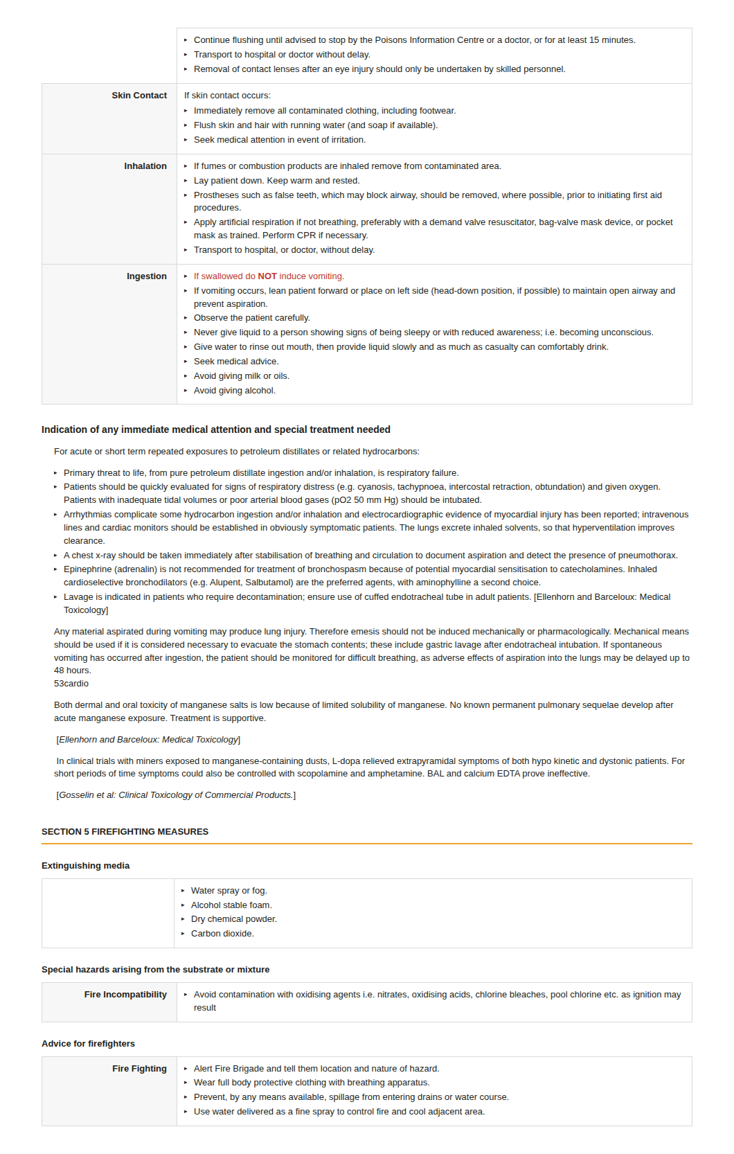| | Continue flushing until advised to stop by the Poisons Information Centre or a doctor, or for at least 15 minutes. Transport to hospital or doctor without delay. Removal of contact lenses after an eye injury should only be undertaken by skilled personnel. |
| Skin Contact | If skin contact occurs: Immediately remove all contaminated clothing, including footwear. Flush skin and hair with running water (and soap if available). Seek medical attention in event of irritation. |
| Inhalation | If fumes or combustion products are inhaled remove from contaminated area. Lay patient down. Keep warm and rested. Prostheses such as false teeth, which may block airway, should be removed, where possible, prior to initiating first aid procedures. Apply artificial respiration if not breathing, preferably with a demand valve resuscitator, bag-valve mask device, or pocket mask as trained. Perform CPR if necessary. Transport to hospital, or doctor, without delay. |
| Ingestion | If swallowed do NOT induce vomiting. If vomiting occurs, lean patient forward or place on left side (head-down position, if possible) to maintain open airway and prevent aspiration. Observe the patient carefully. Never give liquid to a person showing signs of being sleepy or with reduced awareness; i.e. becoming unconscious. Give water to rinse out mouth, then provide liquid slowly and as much as casualty can comfortably drink. Seek medical advice. Avoid giving milk or oils. Avoid giving alcohol. |
Indication of any immediate medical attention and special treatment needed
For acute or short term repeated exposures to petroleum distillates or related hydrocarbons:
Primary threat to life, from pure petroleum distillate ingestion and/or inhalation, is respiratory failure.
Patients should be quickly evaluated for signs of respiratory distress (e.g. cyanosis, tachypnoea, intercostal retraction, obtundation) and given oxygen. Patients with inadequate tidal volumes or poor arterial blood gases (pO2 50 mm Hg) should be intubated.
Arrhythmias complicate some hydrocarbon ingestion and/or inhalation and electrocardiographic evidence of myocardial injury has been reported; intravenous lines and cardiac monitors should be established in obviously symptomatic patients. The lungs excrete inhaled solvents, so that hyperventilation improves clearance.
A chest x-ray should be taken immediately after stabilisation of breathing and circulation to document aspiration and detect the presence of pneumothorax.
Epinephrine (adrenalin) is not recommended for treatment of bronchospasm because of potential myocardial sensitisation to catecholamines. Inhaled cardioselective bronchodilators (e.g. Alupent, Salbutamol) are the preferred agents, with aminophylline a second choice.
Lavage is indicated in patients who require decontamination; ensure use of cuffed endotracheal tube in adult patients. [Ellenhorn and Barceloux: Medical Toxicology]
Any material aspirated during vomiting may produce lung injury. Therefore emesis should not be induced mechanically or pharmacologically. Mechanical means should be used if it is considered necessary to evacuate the stomach contents; these include gastric lavage after endotracheal intubation. If spontaneous vomiting has occurred after ingestion, the patient should be monitored for difficult breathing, as adverse effects of aspiration into the lungs may be delayed up to 48 hours.
53cardio
Both dermal and oral toxicity of manganese salts is low because of limited solubility of manganese. No known permanent pulmonary sequelae develop after acute manganese exposure. Treatment is supportive.
[Ellenhorn and Barceloux: Medical Toxicology]
In clinical trials with miners exposed to manganese-containing dusts, L-dopa relieved extrapyramidal symptoms of both hypo kinetic and dystonic patients. For short periods of time symptoms could also be controlled with scopolamine and amphetamine. BAL and calcium EDTA prove ineffective.
[Gosselin et al: Clinical Toxicology of Commercial Products.]
SECTION 5 FIREFIGHTING MEASURES
Extinguishing media
| | Water spray or fog. Alcohol stable foam. Dry chemical powder. Carbon dioxide. |
Special hazards arising from the substrate or mixture
| Fire Incompatibility | Avoid contamination with oxidising agents i.e. nitrates, oxidising acids, chlorine bleaches, pool chlorine etc. as ignition may result |
Advice for firefighters
| Fire Fighting | Alert Fire Brigade and tell them location and nature of hazard. Wear full body protective clothing with breathing apparatus. Prevent, by any means available, spillage from entering drains or water course. Use water delivered as a fine spray to control fire and cool adjacent area. |